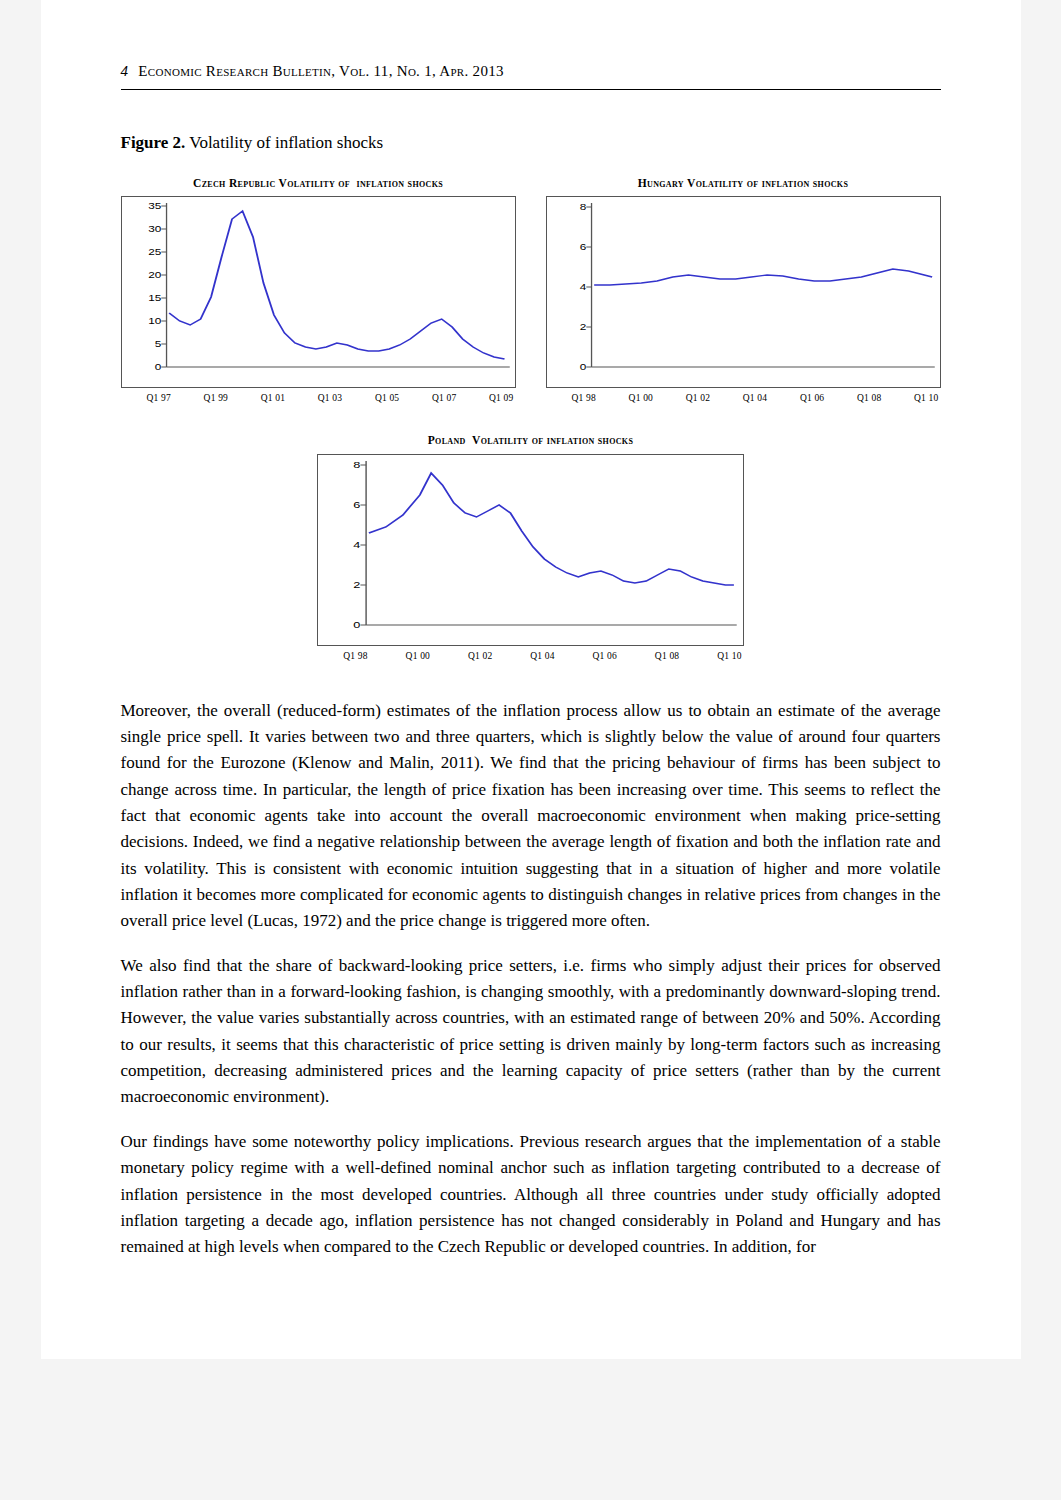4 Economic Research Bulletin, Vol. 11, No. 1, Apr. 2013
Figure 2. Volatility of inflation shocks
Czech Republic Volatility of inflation shocks
0 5 10 15 20 25 30 35 40
Q1 97 Q1 99 Q1 01 Q1 03 Q1 05 Q1 07 Q1 09
Hungary Volatility of inflation shocks
0 2 4 6 8
Q1 98 Q1 00 Q1 02 Q1 04 Q1 06 Q1 08 Q1 10
Poland Volatility of inflation shocks
0 2 4 6 8
Q1 98 Q1 00 Q1 02 Q1 04 Q1 06 Q1 08 Q1 10
Moreover, the overall (reduced-form) estimates of the inflation process allow us to obtain an estimate of the average single price spell. It varies between two and three quarters, which is slightly below the value of around four quarters found for the Eurozone (Klenow and Malin, 2011). We find that the pricing behaviour of firms has been subject to change across time. In particular, the length of price fixation has been increasing over time. This seems to reflect the fact that economic agents take into account the overall macroeconomic environment when making price-setting decisions. Indeed, we find a negative relationship between the average length of fixation and both the inflation rate and its volatility. This is consistent with economic intuition suggesting that in a situation of higher and more volatile inflation it becomes more complicated for economic agents to distinguish changes in relative prices from changes in the overall price level (Lucas, 1972) and the price change is triggered more often.
We also find that the share of backward-looking price setters, i.e. firms who simply adjust their prices for observed inflation rather than in a forward-looking fashion, is changing smoothly, with a predominantly downward-sloping trend. However, the value varies substantially across countries, with an estimated range of between 20% and 50%. According to our results, it seems that this characteristic of price setting is driven mainly by long-term factors such as increasing competition, decreasing administered prices and the learning capacity of price setters (rather than by the current macroeconomic environment).
Our findings have some noteworthy policy implications. Previous research argues that the implementation of a stable monetary policy regime with a well-defined nominal anchor such as inflation targeting contributed to a decrease of inflation persistence in the most developed countries. Although all three countries under study officially adopted inflation targeting a decade ago, inflation persistence has not changed considerably in Poland and Hungary and has remained at high levels when compared to the Czech Republic or developed countries. In addition, for